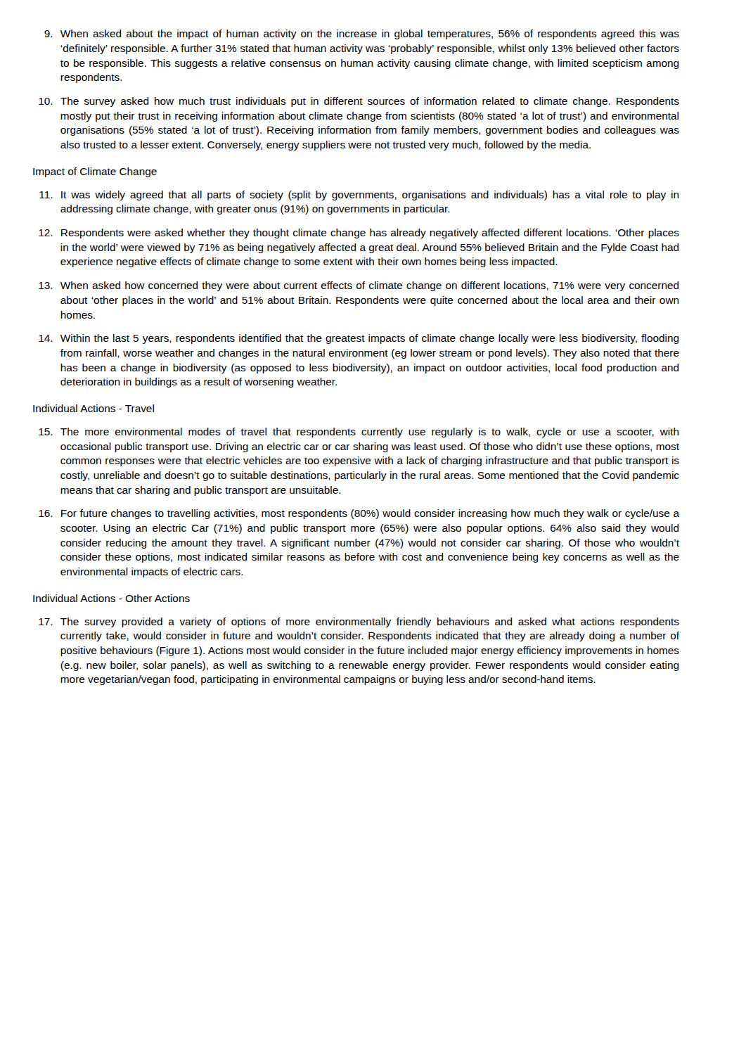When asked about the impact of human activity on the increase in global temperatures, 56% of respondents agreed this was ‘definitely’ responsible. A further 31% stated that human activity was ‘probably’ responsible, whilst only 13% believed other factors to be responsible. This suggests a relative consensus on human activity causing climate change, with limited scepticism among respondents.
The survey asked how much trust individuals put in different sources of information related to climate change. Respondents mostly put their trust in receiving information about climate change from scientists (80% stated ‘a lot of trust’) and environmental organisations (55% stated ‘a lot of trust’). Receiving information from family members, government bodies and colleagues was also trusted to a lesser extent. Conversely, energy suppliers were not trusted very much, followed by the media.
Impact of Climate Change
It was widely agreed that all parts of society (split by governments, organisations and individuals) has a vital role to play in addressing climate change, with greater onus (91%) on governments in particular.
Respondents were asked whether they thought climate change has already negatively affected different locations. ‘Other places in the world’ were viewed by 71% as being negatively affected a great deal. Around 55% believed Britain and the Fylde Coast had experience negative effects of climate change to some extent with their own homes being less impacted.
When asked how concerned they were about current effects of climate change on different locations, 71% were very concerned about ‘other places in the world’ and 51% about Britain. Respondents were quite concerned about the local area and their own homes.
Within the last 5 years, respondents identified that the greatest impacts of climate change locally were less biodiversity, flooding from rainfall, worse weather and changes in the natural environment (eg lower stream or pond levels). They also noted that there has been a change in biodiversity (as opposed to less biodiversity), an impact on outdoor activities, local food production and deterioration in buildings as a result of worsening weather.
Individual Actions - Travel
The more environmental modes of travel that respondents currently use regularly is to walk, cycle or use a scooter, with occasional public transport use. Driving an electric car or car sharing was least used. Of those who didn’t use these options, most common responses were that electric vehicles are too expensive with a lack of charging infrastructure and that public transport is costly, unreliable and doesn’t go to suitable destinations, particularly in the rural areas. Some mentioned that the Covid pandemic means that car sharing and public transport are unsuitable.
For future changes to travelling activities, most respondents (80%) would consider increasing how much they walk or cycle/use a scooter. Using an electric Car (71%) and public transport more (65%) were also popular options. 64% also said they would consider reducing the amount they travel. A significant number (47%) would not consider car sharing. Of those who wouldn’t consider these options, most indicated similar reasons as before with cost and convenience being key concerns as well as the environmental impacts of electric cars.
Individual Actions - Other Actions
The survey provided a variety of options of more environmentally friendly behaviours and asked what actions respondents currently take, would consider in future and wouldn’t consider. Respondents indicated that they are already doing a number of positive behaviours (Figure 1). Actions most would consider in the future included major energy efficiency improvements in homes (e.g. new boiler, solar panels), as well as switching to a renewable energy provider. Fewer respondents would consider eating more vegetarian/vegan food, participating in environmental campaigns or buying less and/or second-hand items.